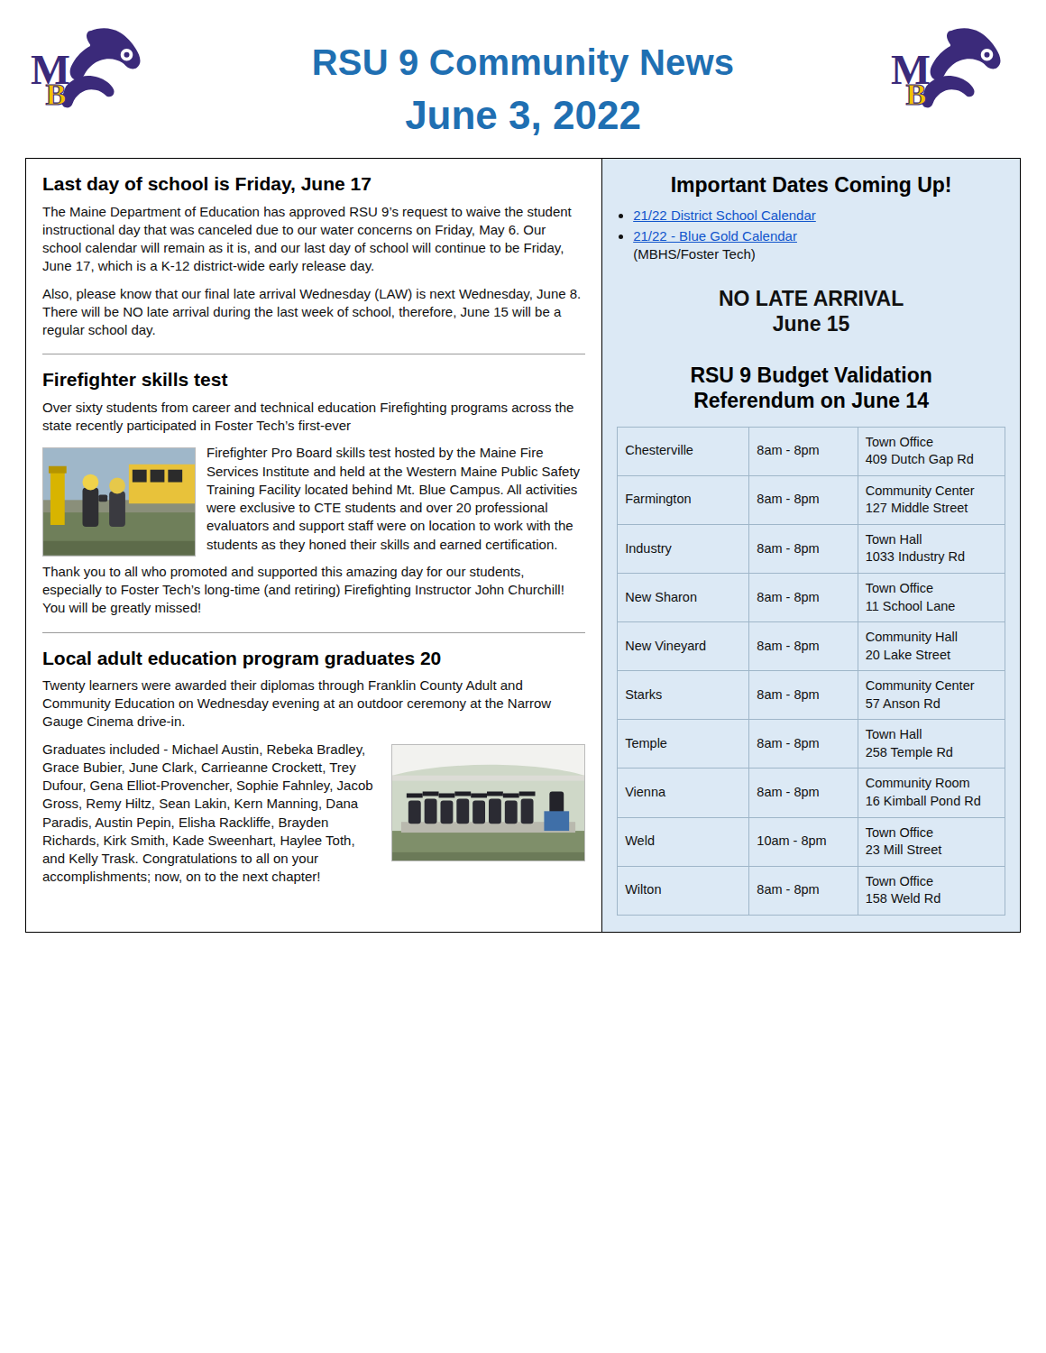M B
RSU 9 Community News
June 3, 2022
M B
Last day of school is Friday, June 17
The Maine Department of Education has approved RSU 9’s request to waive the student instructional day that was canceled due to our water concerns on Friday, May 6. Our school calendar will remain as it is, and our last day of school will continue to be Friday, June 17, which is a K-12 district-wide early release day.
Also, please know that our final late arrival Wednesday (LAW) is next Wednesday, June 8. There will be NO late arrival during the last week of school, therefore, June 15 will be a regular school day.
Firefighter skills test
Over sixty students from career and technical education Firefighting programs across the state recently participated in Foster Tech’s first-ever
Firefighter Pro Board skills test hosted by the Maine Fire Services Institute and held at the Western Maine Public Safety Training Facility located behind Mt. Blue Campus. All activities were exclusive to CTE students and over 20 professional evaluators and support staff were on location to work with the students as they honed their skills and earned certification.
Thank you to all who promoted and supported this amazing day for our students, especially to Foster Tech’s long-time (and retiring) Firefighting Instructor John Churchill! You will be greatly missed!
Local adult education program graduates 20
Twenty learners were awarded their diplomas through Franklin County Adult and Community Education on Wednesday evening at an outdoor ceremony at the Narrow Gauge Cinema drive-in.
Graduates included - Michael Austin, Rebeka Bradley, Grace Bubier, June Clark, Carrieanne Crockett, Trey Dufour, Gena Elliot-Provencher, Sophie Fahnley, Jacob Gross, Remy Hiltz, Sean Lakin, Kern Manning, Dana Paradis, Austin Pepin, Elisha Rackliffe, Brayden Richards, Kirk Smith, Kade Sweenhart, Haylee Toth, and Kelly Trask. Congratulations to all on your accomplishments; now, on to the next chapter!
Important Dates Coming Up!
21/22 District School Calendar
21/22 - Blue Gold Calendar (MBHS/Foster Tech)
NO LATE ARRIVAL
June 15
RSU 9 Budget Validation
Referendum on June 14
| Chesterville | 8am - 8pm | Town Office 409 Dutch Gap Rd |
| Farmington | 8am - 8pm | Community Center 127 Middle Street |
| Industry | 8am - 8pm | Town Hall 1033 Industry Rd |
| New Sharon | 8am - 8pm | Town Office 11 School Lane |
| New Vineyard | 8am - 8pm | Community Hall 20 Lake Street |
| Starks | 8am - 8pm | Community Center 57 Anson Rd |
| Temple | 8am - 8pm | Town Hall 258 Temple Rd |
| Vienna | 8am - 8pm | Community Room 16 Kimball Pond Rd |
| Weld | 10am - 8pm | Town Office 23 Mill Street |
| Wilton | 8am - 8pm | Town Office 158 Weld Rd |